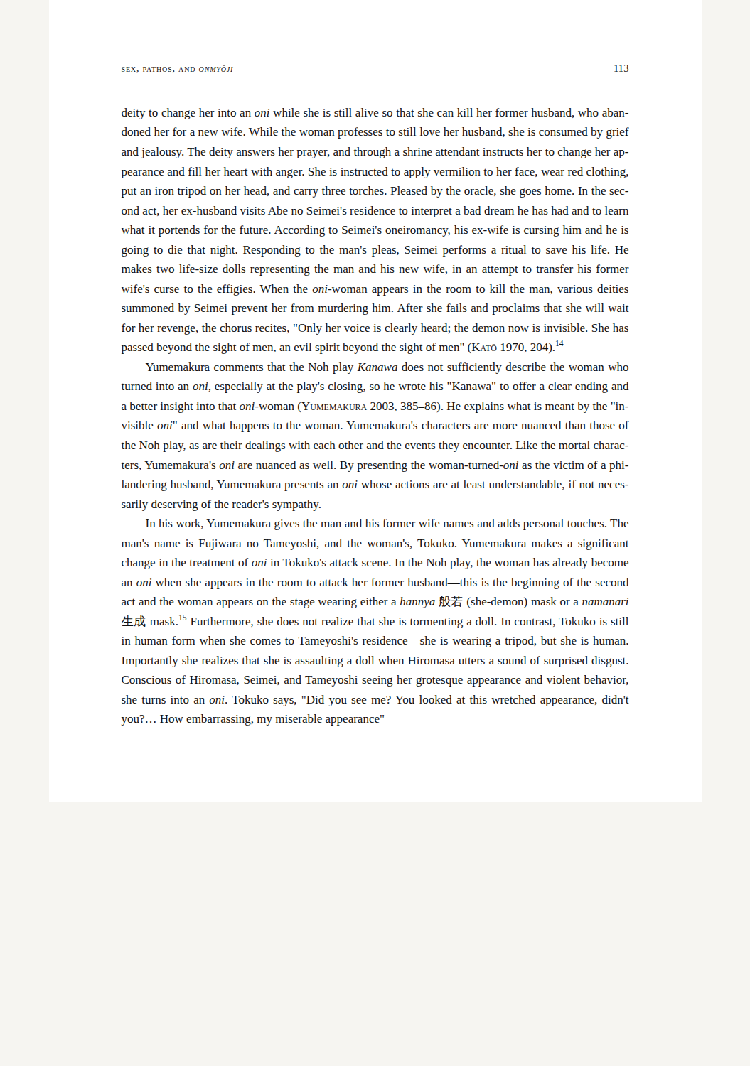Sex, Pathos, and Onmyōji 113
deity to change her into an oni while she is still alive so that she can kill her former husband, who abandoned her for a new wife. While the woman professes to still love her husband, she is consumed by grief and jealousy. The deity answers her prayer, and through a shrine attendant instructs her to change her appearance and fill her heart with anger. She is instructed to apply vermilion to her face, wear red clothing, put an iron tripod on her head, and carry three torches. Pleased by the oracle, she goes home. In the second act, her ex-husband visits Abe no Seimei's residence to interpret a bad dream he has had and to learn what it portends for the future. According to Seimei's oneiromancy, his ex-wife is cursing him and he is going to die that night. Responding to the man's pleas, Seimei performs a ritual to save his life. He makes two life-size dolls representing the man and his new wife, in an attempt to transfer his former wife's curse to the effigies. When the oni-woman appears in the room to kill the man, various deities summoned by Seimei prevent her from murdering him. After she fails and proclaims that she will wait for her revenge, the chorus recites, "Only her voice is clearly heard; the demon now is invisible. She has passed beyond the sight of men, an evil spirit beyond the sight of men" (Katō 1970, 204).14
Yumemakura comments that the Noh play Kanawa does not sufficiently describe the woman who turned into an oni, especially at the play's closing, so he wrote his "Kanawa" to offer a clear ending and a better insight into that oni-woman (Yumemakura 2003, 385–86). He explains what is meant by the "invisible oni" and what happens to the woman. Yumemakura's characters are more nuanced than those of the Noh play, as are their dealings with each other and the events they encounter. Like the mortal characters, Yumemakura's oni are nuanced as well. By presenting the woman-turned-oni as the victim of a philandering husband, Yumemakura presents an oni whose actions are at least understandable, if not necessarily deserving of the reader's sympathy.
In his work, Yumemakura gives the man and his former wife names and adds personal touches. The man's name is Fujiwara no Tameyoshi, and the woman's, Tokuko. Yumemakura makes a significant change in the treatment of oni in Tokuko's attack scene. In the Noh play, the woman has already become an oni when she appears in the room to attack her former husband—this is the beginning of the second act and the woman appears on the stage wearing either a hannya 般若 (she-demon) mask or a namanari 生成 mask.15 Furthermore, she does not realize that she is tormenting a doll. In contrast, Tokuko is still in human form when she comes to Tameyoshi's residence—she is wearing a tripod, but she is human. Importantly she realizes that she is assaulting a doll when Hiromasa utters a sound of surprised disgust. Conscious of Hiromasa, Seimei, and Tameyoshi seeing her grotesque appearance and violent behavior, she turns into an oni. Tokuko says, "Did you see me? You looked at this wretched appearance, didn't you?… How embarrassing, my miserable appearance"